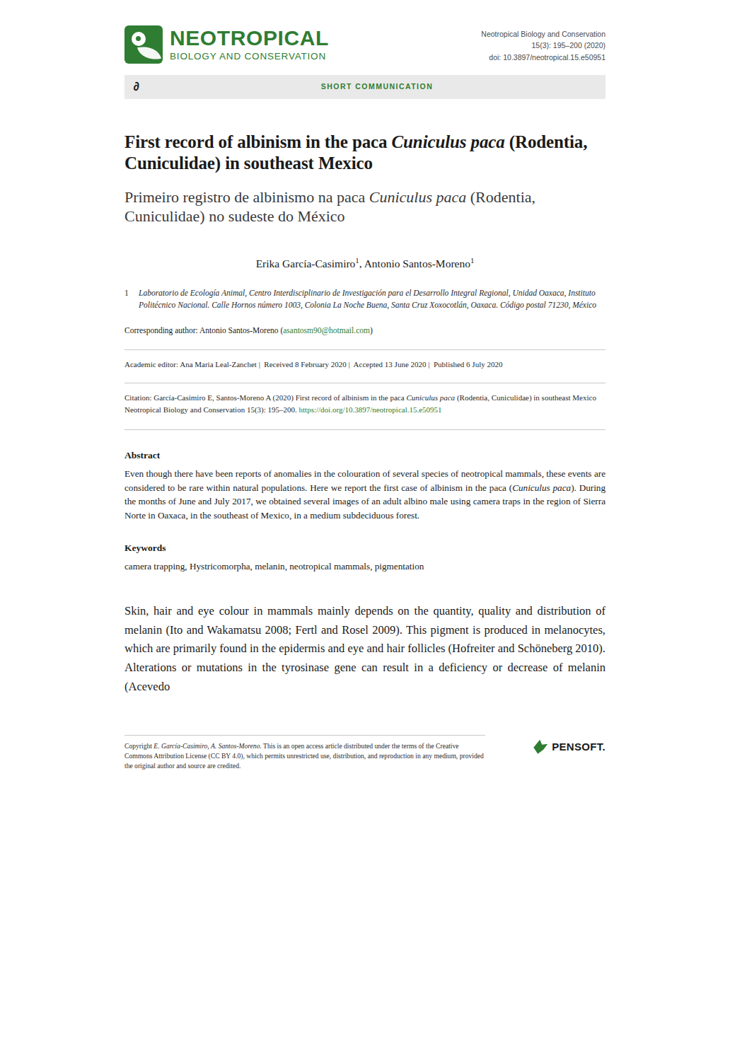Neotropical
Biology and Conservation
Neotropical Biology and Conservation
15(3): 195–200 (2020)
doi: 10.3897/neotropical.15.e50951
∂
Short Communication
First record of albinism in the paca Cuniculus paca (Rodentia, Cuniculidae) in southeast Mexico
Primeiro registro de albinismo na paca Cuniculus paca (Rodentia, Cuniculidae) no sudeste do México
Erika García-Casimiro1, Antonio Santos-Moreno1
1 Laboratorio de Ecología Animal, Centro Interdisciplinario de Investigación para el Desarrollo Integral Regional, Unidad Oaxaca, Instituto Politécnico Nacional. Calle Hornos número 1003, Colonia La Noche Buena, Santa Cruz Xoxocotlán, Oaxaca. Código postal 71230, México
Corresponding author: Antonio Santos-Moreno (asantosm90@hotmail.com)
Academic editor: Ana Maria Leal-Zanchet | Received 8 February 2020 | Accepted 13 June 2020 | Published 6 July 2020
Citation: García-Casimiro E, Santos-Moreno A (2020) First record of albinism in the paca Cuniculus paca (Rodentia, Cuniculidae) in southeast Mexico Neotropical Biology and Conservation 15(3): 195–200. https://doi.org/10.3897/neotropical.15.e50951
Abstract
Even though there have been reports of anomalies in the colouration of several species of neotropical mammals, these events are considered to be rare within natural populations. Here we report the first case of albinism in the paca (Cuniculus paca). During the months of June and July 2017, we obtained several images of an adult albino male using camera traps in the region of Sierra Norte in Oaxaca, in the southeast of Mexico, in a medium subdeciduous forest.
Keywords
camera trapping, Hystricomorpha, melanin, neotropical mammals, pigmentation
Skin, hair and eye colour in mammals mainly depends on the quantity, quality and distribution of melanin (Ito and Wakamatsu 2008; Fertl and Rosel 2009). This pigment is produced in melanocytes, which are primarily found in the epidermis and eye and hair follicles (Hofreiter and Schöneberg 2010). Alterations or mutations in the tyrosinase gene can result in a deficiency or decrease of melanin (Acevedo
Copyright E. García-Casimiro, A. Santos-Moreno. This is an open access article distributed under the terms of the Creative Commons Attribution License (CC BY 4.0), which permits unrestricted use, distribution, and reproduction in any medium, provided the original author and source are credited.
PENSOFT.